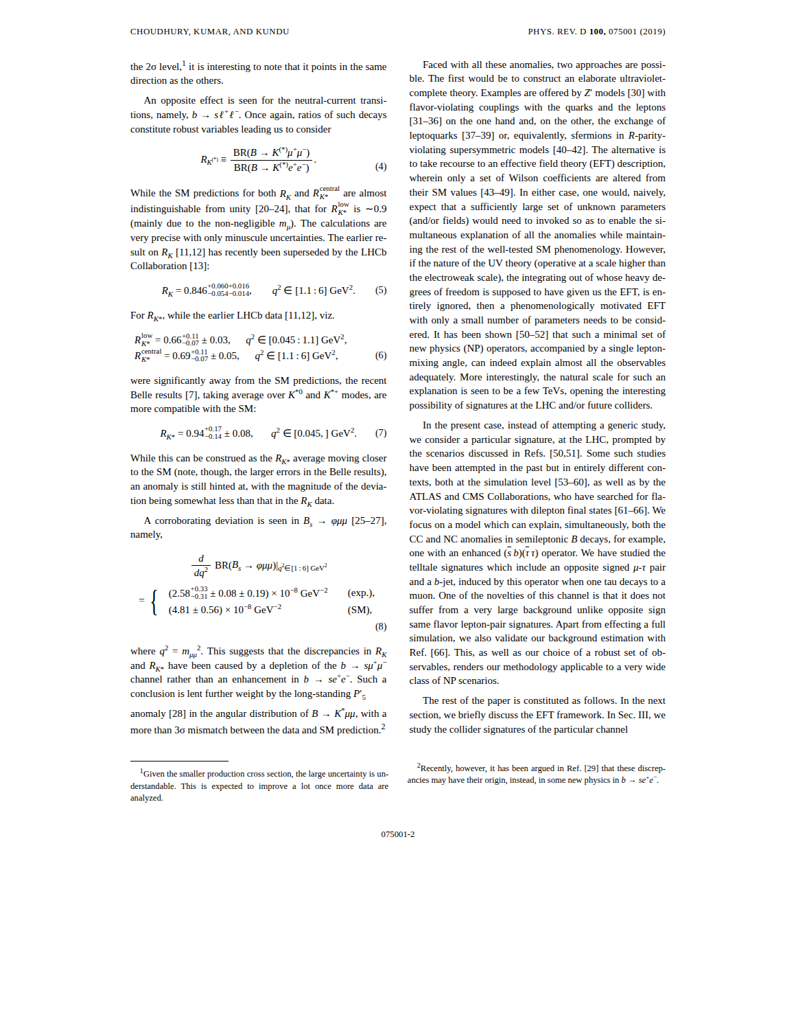Choudhury, Kumar, and Kundu Phys. Rev. D 100, 075001 (2019)
the 2σ level,1 it is interesting to note that it points in the same direction as the others.
An opposite effect is seen for the neutral-current transitions, namely, b → sℓ+ℓ−. Once again, ratios of such decays constitute robust variables leading us to consider
RK(*) ≡ BR(B → K(*)μ+μ−) BR(B → K(*)e+e−) . (4)
While the SM predictions for both RK and Rcentral K* are almost indistinguishable from unity [20–24], that for Rlow K* is ∼0.9 (mainly due to the non-negligible mμ). The calculations are very precise with only minuscule uncertainties. The earlier result on RK [11,12] has recently been superseded by the LHCb Collaboration [13]:
RK = 0.846+0.060+0.016−0.054−0.014, q2 ∈ [1.1 : 6] GeV2. (5)
For RK*, while the earlier LHCb data [11,12], viz.
Rlow K* = 0.66+0.11−0.07 ± 0.03, q2 ∈ [0.045 : 1.1] GeV2,
Rcentral K* = 0.69+0.11−0.07 ± 0.05, q2 ∈ [1.1 : 6] GeV2, (6)
were significantly away from the SM predictions, the recent Belle results [7], taking average over K*0 and K*+ modes, are more compatible with the SM:
RK* = 0.94+0.17−0.14 ± 0.08, q2 ∈ [0.045, ] GeV2. (7)
While this can be construed as the RK* average moving closer to the SM (note, though, the larger errors in the Belle results), an anomaly is still hinted at, with the magnitude of the deviation being somewhat less than that in the RK data.
A corroborating deviation is seen in Bs → φμμ [25–27], namely,
d dq2 BR(Bs → φμμ)|q2∈[1 : 6] GeV2
= {
| (2.58 +0.33 −0.31 ± 0.08 ± 0.19) × 10 −8 GeV −2 | (exp.), |
| (4.81 ± 0.56) × 10 −8 GeV −2 | (SM), |
(8)
where q2 = mμμ2. This suggests that the discrepancies in RK and RK* have been caused by a depletion of the b → sμ+μ− channel rather than an enhancement in b → se+e−. Such a conclusion is lent further weight by the long-standing P′5
anomaly [28] in the angular distribution of B → K*μμ, with a more than 3σ mismatch between the data and SM prediction.2
Faced with all these anomalies, two approaches are possible. The first would be to construct an elaborate ultraviolet-complete theory. Examples are offered by Z′ models [30] with flavor-violating couplings with the quarks and the leptons [31–36] on the one hand and, on the other, the exchange of leptoquarks [37–39] or, equivalently, sfermions in R-parity-violating supersymmetric models [40–42]. The alternative is to take recourse to an effective field theory (EFT) description, wherein only a set of Wilson coefficients are altered from their SM values [43–49]. In either case, one would, naively, expect that a sufficiently large set of unknown parameters (and/or fields) would need to invoked so as to enable the simultaneous explanation of all the anomalies while maintaining the rest of the well-tested SM phenomenology. However, if the nature of the UV theory (operative at a scale higher than the electroweak scale), the integrating out of whose heavy degrees of freedom is supposed to have given us the EFT, is entirely ignored, then a phenomenologically motivated EFT with only a small number of parameters needs to be considered. It has been shown [50–52] that such a minimal set of new physics (NP) operators, accompanied by a single lepton-mixing angle, can indeed explain almost all the observables adequately. More interestingly, the natural scale for such an explanation is seen to be a few TeVs, opening the interesting possibility of signatures at the LHC and/or future colliders.
In the present case, instead of attempting a generic study, we consider a particular signature, at the LHC, prompted by the scenarios discussed in Refs. [50,51]. Some such studies have been attempted in the past but in entirely different contexts, both at the simulation level [53–60], as well as by the ATLAS and CMS Collaborations, who have searched for flavor-violating signatures with dilepton final states [61–66]. We focus on a model which can explain, simultaneously, both the CC and NC anomalies in semileptonic B decays, for example, one with an enhanced (s b)(τ τ) operator. We have studied the telltale signatures which include an opposite signed μ-τ pair and a b-jet, induced by this operator when one tau decays to a muon. One of the novelties of this channel is that it does not suffer from a very large background unlike opposite sign same flavor lepton-pair signatures. Apart from effecting a full simulation, we also validate our background estimation with Ref. [66]. This, as well as our choice of a robust set of observables, renders our methodology applicable to a very wide class of NP scenarios.
The rest of the paper is constituted as follows. In the next section, we briefly discuss the EFT framework. In Sec. III, we study the collider signatures of the particular channel
1 Given the smaller production cross section, the large uncertainty is understandable. This is expected to improve a lot once more data are analyzed.
2 Recently, however, it has been argued in Ref. [29] that these discrepancies may have their origin, instead, in some new physics in b → se+e−.
075001-2